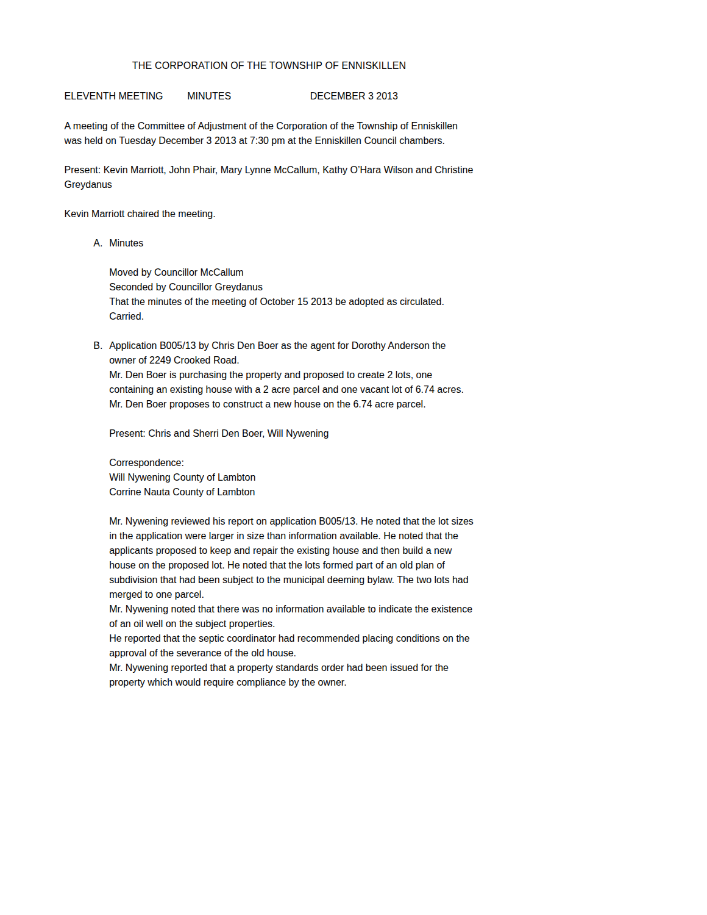THE CORPORATION OF THE TOWNSHIP OF ENNISKILLEN
| ELEVENTH MEETING | MINUTES | DECEMBER 3 2013 |
A meeting of the Committee of Adjustment of the Corporation of the Township of Enniskillen was held on Tuesday December 3 2013 at 7:30 pm at the Enniskillen Council chambers.
Present: Kevin Marriott, John Phair, Mary Lynne McCallum, Kathy O’Hara Wilson and Christine Greydanus
Kevin Marriott chaired the meeting.
Minutes
Moved by Councillor McCallum
Seconded by Councillor Greydanus
That the minutes of the meeting of October 15 2013 be adopted as circulated. Carried.
Application B005/13 by Chris Den Boer as the agent for Dorothy Anderson the owner of 2249 Crooked Road.
Mr. Den Boer is purchasing the property and proposed to create 2 lots, one containing an existing house with a 2 acre parcel and one vacant lot of 6.74 acres. Mr. Den Boer proposes to construct a new house on the 6.74 acre parcel.
Present: Chris and Sherri Den Boer, Will Nywening
Correspondence:
Will Nywening County of Lambton
Corrine Nauta County of Lambton
Mr. Nywening reviewed his report on application B005/13. He noted that the lot sizes in the application were larger in size than information available. He noted that the applicants proposed to keep and repair the existing house and then build a new house on the proposed lot. He noted that the lots formed part of an old plan of subdivision that had been subject to the municipal deeming bylaw. The two lots had merged to one parcel.
Mr. Nywening noted that there was no information available to indicate the existence of an oil well on the subject properties.
He reported that the septic coordinator had recommended placing conditions on the approval of the severance of the old house.
Mr. Nywening reported that a property standards order had been issued for the property which would require compliance by the owner.